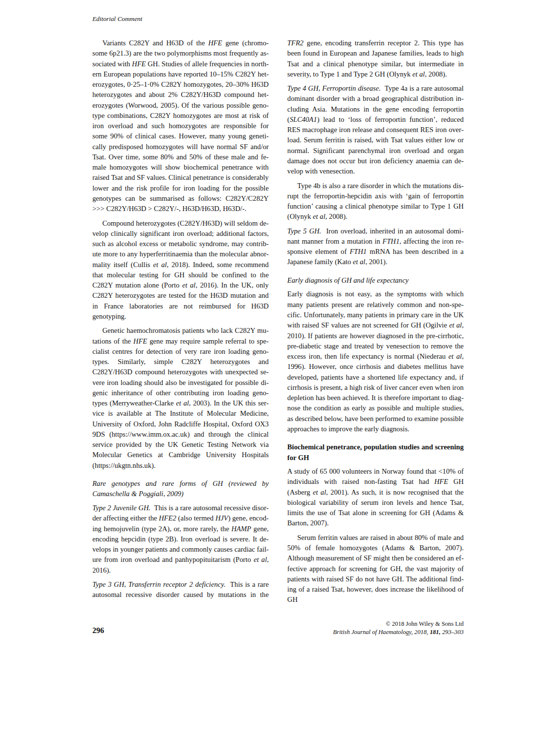Editorial Comment
Variants C282Y and H63D of the HFE gene (chromosome 6p21.3) are the two polymorphisms most frequently associated with HFE GH. Studies of allele frequencies in northern European populations have reported 10–15% C282Y heterozygotes, 0·25–1·0% C282Y homozygotes, 20–30% H63D heterozygotes and about 2% C282Y/H63D compound heterozygotes (Worwood, 2005). Of the various possible genotype combinations, C282Y homozygotes are most at risk of iron overload and such homozygotes are responsible for some 90% of clinical cases. However, many young genetically predisposed homozygotes will have normal SF and/or Tsat. Over time, some 80% and 50% of these male and female homozygotes will show biochemical penetrance with raised Tsat and SF values. Clinical penetrance is considerably lower and the risk profile for iron loading for the possible genotypes can be summarised as follows: C282Y/C282Y >>> C282Y/H63D > C282Y/-, H63D/H63D, H63D/-.
Compound heterozygotes (C282Y/H63D) will seldom develop clinically significant iron overload; additional factors, such as alcohol excess or metabolic syndrome, may contribute more to any hyperferritinaemia than the molecular abnormality itself (Cullis et al, 2018). Indeed, some recommend that molecular testing for GH should be confined to the C282Y mutation alone (Porto et al, 2016). In the UK, only C282Y heterozygotes are tested for the H63D mutation and in France laboratories are not reimbursed for H63D genotyping.
Genetic haemochromatosis patients who lack C282Y mutations of the HFE gene may require sample referral to specialist centres for detection of very rare iron loading genotypes. Similarly, simple C282Y heterozygotes and C282Y/H63D compound heterozygotes with unexpected severe iron loading should also be investigated for possible digenic inheritance of other contributing iron loading genotypes (Merryweather-Clarke et al, 2003). In the UK this service is available at The Institute of Molecular Medicine, University of Oxford, John Radcliffe Hospital, Oxford OX3 9DS (https://www.imm.ox.ac.uk) and through the clinical service provided by the UK Genetic Testing Network via Molecular Genetics at Cambridge University Hospitals (https://ukgtn.nhs.uk).
Rare genotypes and rare forms of GH (reviewed by Camaschella & Poggiali, 2009)
Type 2 Juvenile GH. This is a rare autosomal recessive disorder affecting either the HFE2 (also termed HJV) gene, encoding hemojuvelin (type 2A), or, more rarely, the HAMP gene, encoding hepcidin (type 2B). Iron overload is severe. It develops in younger patients and commonly causes cardiac failure from iron overload and panhypopituitarism (Porto et al, 2016).
Type 3 GH, Transferrin receptor 2 deficiency. This is a rare autosomal recessive disorder caused by mutations in the TFR2 gene, encoding transferrin receptor 2. This type has been found in European and Japanese families, leads to high Tsat and a clinical phenotype similar, but intermediate in severity, to Type 1 and Type 2 GH (Olynyk et al, 2008).
Type 4 GH, Ferroportin disease. Type 4a is a rare autosomal dominant disorder with a broad geographical distribution including Asia. Mutations in the gene encoding ferroportin (SLC40A1) lead to ‘loss of ferroportin function’, reduced RES macrophage iron release and consequent RES iron overload. Serum ferritin is raised, with Tsat values either low or normal. Significant parenchymal iron overload and organ damage does not occur but iron deficiency anaemia can develop with venesection.
Type 4b is also a rare disorder in which the mutations disrupt the ferroportin-hepcidin axis with ‘gain of ferroportin function’ causing a clinical phenotype similar to Type 1 GH (Olynyk et al, 2008).
Type 5 GH. Iron overload, inherited in an autosomal dominant manner from a mutation in FTH1, affecting the iron responsive element of FTH1 mRNA has been described in a Japanese family (Kato et al, 2001).
Early diagnosis of GH and life expectancy
Early diagnosis is not easy, as the symptoms with which many patients present are relatively common and non-specific. Unfortunately, many patients in primary care in the UK with raised SF values are not screened for GH (Ogilvie et al, 2010). If patients are however diagnosed in the pre-cirrhotic, pre-diabetic stage and treated by venesection to remove the excess iron, then life expectancy is normal (Niederau et al, 1996). However, once cirrhosis and diabetes mellitus have developed, patients have a shortened life expectancy and, if cirrhosis is present, a high risk of liver cancer even when iron depletion has been achieved. It is therefore important to diagnose the condition as early as possible and multiple studies, as described below, have been performed to examine possible approaches to improve the early diagnosis.
Biochemical penetrance, population studies and screening for GH
A study of 65 000 volunteers in Norway found that <10% of individuals with raised non-fasting Tsat had HFE GH (Asberg et al, 2001). As such, it is now recognised that the biological variability of serum iron levels and hence Tsat, limits the use of Tsat alone in screening for GH (Adams & Barton, 2007).
Serum ferritin values are raised in about 80% of male and 50% of female homozygotes (Adams & Barton, 2007). Although measurement of SF might then be considered an effective approach for screening for GH, the vast majority of patients with raised SF do not have GH. The additional finding of a raised Tsat, however, does increase the likelihood of GH
296
© 2018 John Wiley & Sons Ltd
British Journal of Haematology, 2018, 181, 293–303